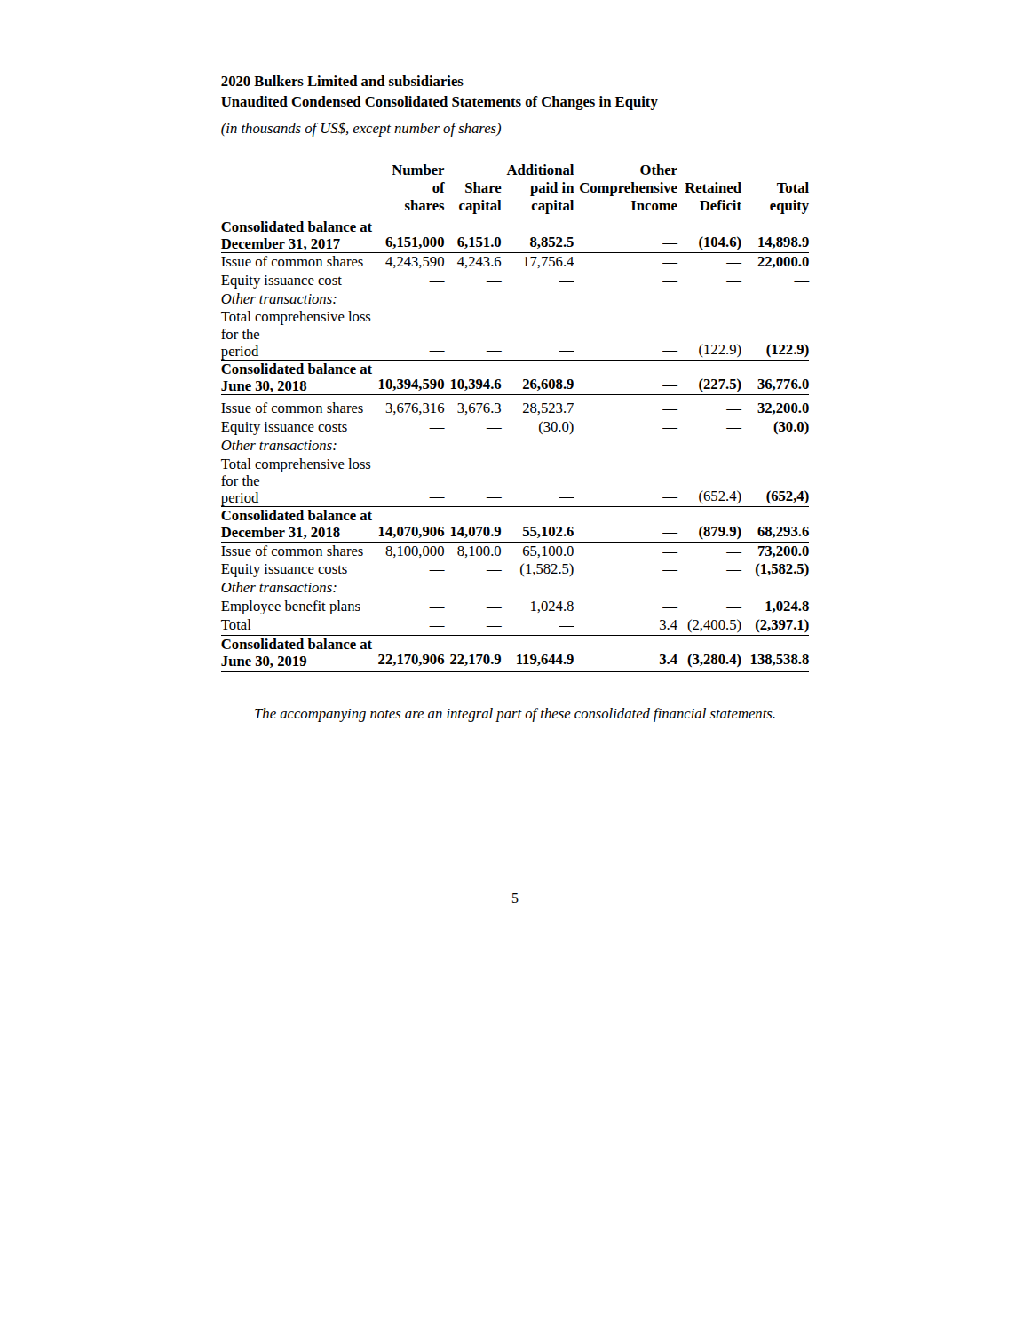2020 Bulkers Limited and subsidiaries
Unaudited Condensed Consolidated Statements of Changes in Equity
(in thousands of US$, except number of shares)
| | Number of shares | Share capital | Additional paid in capital | Other Comprehensive Income | Retained Deficit | Total equity |
| --- | --- | --- | --- | --- | --- | --- |
| Consolidated balance at December 31, 2017 | 6,151,000 | 6,151.0 | 8,852.5 | — | (104.6) | 14,898.9 |
| Issue of common shares | 4,243,590 | 4,243.6 | 17,756.4 | — | — | 22,000.0 |
| Equity issuance cost | — | — | — | — | — | — |
| Other transactions: | | | | | | |
| Total comprehensive loss for the period | — | — | — | — | (122.9) | (122.9) |
| Consolidated balance at June 30, 2018 | 10,394,590 | 10,394.6 | 26,608.9 | — | (227.5) | 36,776.0 |
| Issue of common shares | 3,676,316 | 3,676.3 | 28,523.7 | — | — | 32,200.0 |
| Equity issuance costs | — | — | (30.0) | — | — | (30.0) |
| Other transactions: | | | | | | |
| Total comprehensive loss for the period | — | — | — | — | (652.4) | (652,4) |
| Consolidated balance at December 31, 2018 | 14,070,906 | 14,070.9 | 55,102.6 | — | (879.9) | 68,293.6 |
| Issue of common shares | 8,100,000 | 8,100.0 | 65,100.0 | — | — | 73,200.0 |
| Equity issuance costs | — | — | (1,582.5) | — | — | (1,582.5) |
| Other transactions: | | | | | | |
| Employee benefit plans | — | — | 1,024.8 | — | — | 1,024.8 |
| Total | — | — | — | 3.4 | (2,400.5) | (2,397.1) |
| Consolidated balance at June 30, 2019 | 22,170,906 | 22,170.9 | 119,644.9 | 3.4 | (3,280.4) | 138,538.8 |
The accompanying notes are an integral part of these consolidated financial statements.
5